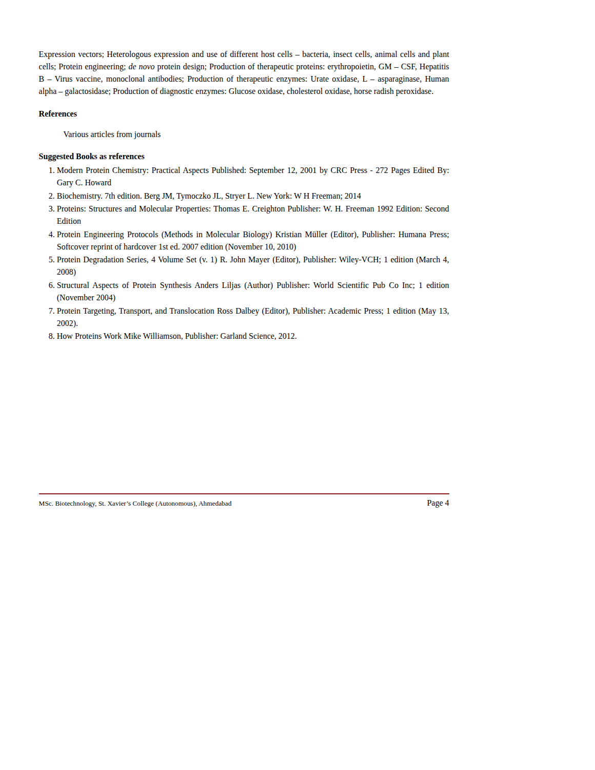Expression vectors; Heterologous expression and use of different host cells – bacteria, insect cells, animal cells and plant cells; Protein engineering; de novo protein design; Production of therapeutic proteins: erythropoietin, GM – CSF, Hepatitis B – Virus vaccine, monoclonal antibodies; Production of therapeutic enzymes: Urate oxidase, L – asparaginase, Human alpha – galactosidase; Production of diagnostic enzymes: Glucose oxidase, cholesterol oxidase, horse radish peroxidase.
References
Various articles from journals
Suggested Books as references
Modern Protein Chemistry: Practical Aspects Published: September 12, 2001 by CRC Press - 272 Pages Edited By: Gary C. Howard
Biochemistry. 7th edition. Berg JM, Tymoczko JL, Stryer L. New York: W H Freeman; 2014
Proteins: Structures and Molecular Properties: Thomas E. Creighton Publisher: W. H. Freeman 1992 Edition: Second Edition
Protein Engineering Protocols (Methods in Molecular Biology) Kristian Müller (Editor), Publisher: Humana Press; Softcover reprint of hardcover 1st ed. 2007 edition (November 10, 2010)
Protein Degradation Series, 4 Volume Set (v. 1) R. John Mayer (Editor), Publisher: Wiley-VCH; 1 edition (March 4, 2008)
Structural Aspects of Protein Synthesis Anders Liljas (Author) Publisher: World Scientific Pub Co Inc; 1 edition (November 2004)
Protein Targeting, Transport, and Translocation Ross Dalbey (Editor), Publisher: Academic Press; 1 edition (May 13, 2002).
How Proteins Work Mike Williamson, Publisher: Garland Science, 2012.
MSc. Biotechnology, St. Xavier’s College (Autonomous), Ahmedabad Page 4